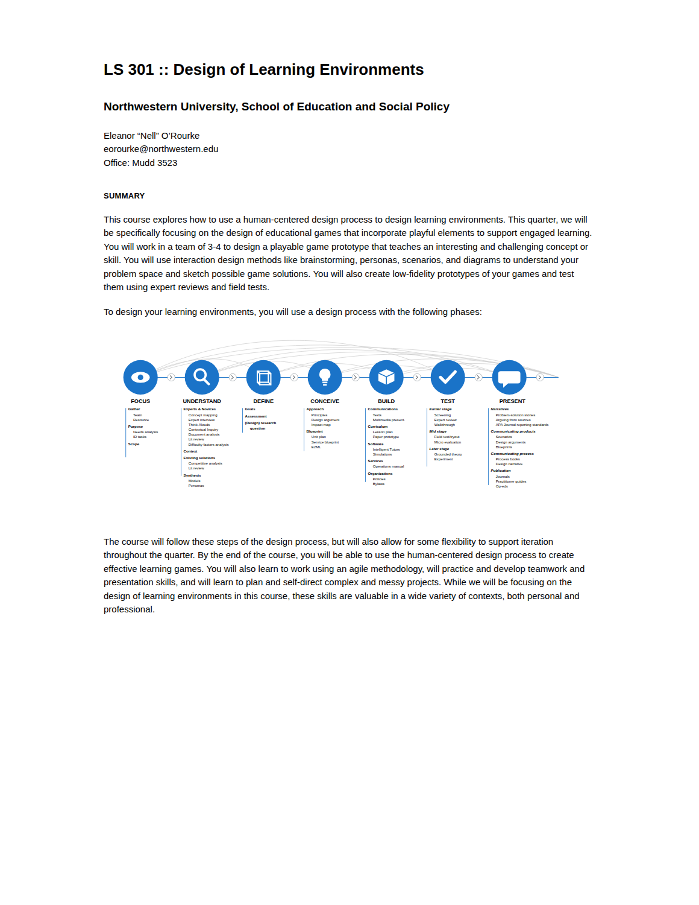LS 301 :: Design of Learning Environments
Northwestern University, School of Education and Social Policy
Eleanor “Nell” O’Rourke
eorourke@northwestern.edu
Office: Mudd 3523
SUMMARY
This course explores how to use a human-centered design process to design learning environments. This quarter, we will be specifically focusing on the design of educational games that incorporate playful elements to support engaged learning. You will work in a team of 3-4 to design a playable game prototype that teaches an interesting and challenging concept or skill. You will use interaction design methods like brainstorming, personas, scenarios, and diagrams to understand your problem space and sketch possible game solutions. You will also create low-fidelity prototypes of your games and test them using expert reviews and field tests.
To design your learning environments, you will use a design process with the following phases:
FOCUS UNDERSTAND DEFINE CONCEIVE BUILD TEST PRESENT Gather Team Resource Purpose Needs analysis ID tasks Scope Experts & Novices Concept mapping Expert interview Think-Alouds Contextual Inquiry Document analysis Lit review Difficulty factors analysis Context Existing solutions Competitive analysis Lit review Synthesis Models Personas Goals Assessment (Design) research question Approach Principles Design argument Impact map Blueprint Unit plan Service blueprint E2ML Communications Texts Multimedia present. Curriculum Lesson plan Paper prototype Software Intelligent Tutors Simulations Services Operations manual Organizations Policies Bylaws Earlier stage Screening Expert review Walkthrough Mid stage Field test/tryout Micro evaluation Later stage Grounded theory Experiment Narratives Problem-solution stories Arguing from sources APA Journal reporting standards Communicating products Scenarios Design arguments Blueprints Communicating process Process books Design narrative Publication Journals Practitioner guides Op-eds
The course will follow these steps of the design process, but will also allow for some flexibility to support iteration throughout the quarter. By the end of the course, you will be able to use the human-centered design process to create effective learning games. You will also learn to work using an agile methodology, will practice and develop teamwork and presentation skills, and will learn to plan and self-direct complex and messy projects. While we will be focusing on the design of learning environments in this course, these skills are valuable in a wide variety of contexts, both personal and professional.